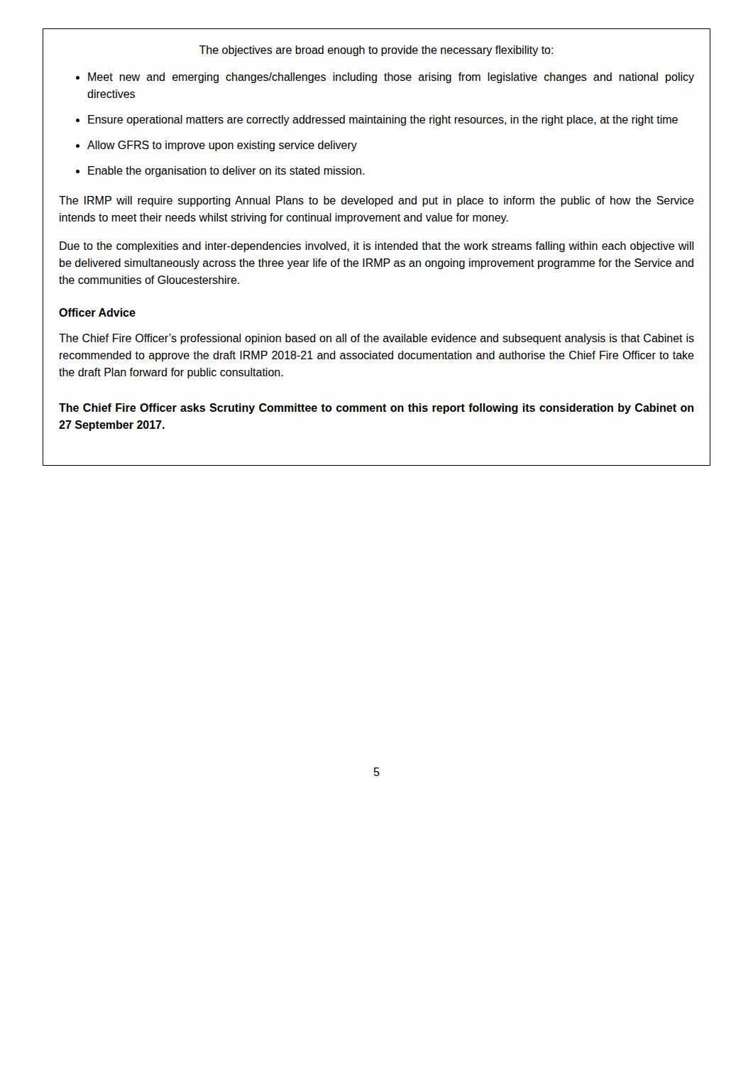The objectives are broad enough to provide the necessary flexibility to:
Meet new and emerging changes/challenges including those arising from legislative changes and national policy directives
Ensure operational matters are correctly addressed maintaining the right resources, in the right place, at the right time
Allow GFRS to improve upon existing service delivery
Enable the organisation to deliver on its stated mission.
The IRMP will require supporting Annual Plans to be developed and put in place to inform the public of how the Service intends to meet their needs whilst striving for continual improvement and value for money.
Due to the complexities and inter-dependencies involved, it is intended that the work streams falling within each objective will be delivered simultaneously across the three year life of the IRMP as an ongoing improvement programme for the Service and the communities of Gloucestershire.
Officer Advice
The Chief Fire Officer’s professional opinion based on all of the available evidence and subsequent analysis is that Cabinet is recommended to approve the draft IRMP 2018-21 and associated documentation and authorise the Chief Fire Officer to take the draft Plan forward for public consultation.
The Chief Fire Officer asks Scrutiny Committee to comment on this report following its consideration by Cabinet on 27 September 2017.
5